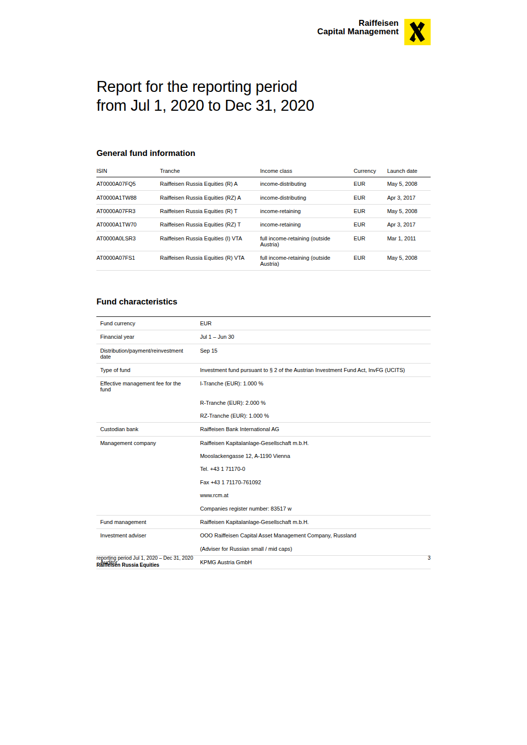Raiffeisen
Capital Management
Report for the reporting period
from Jul 1, 2020 to Dec 31, 2020
General fund information
| ISIN | Tranche | Income class | Currency | Launch date |
| --- | --- | --- | --- | --- |
| AT0000A07FQ5 | Raiffeisen Russia Equities (R) A | income-distributing | EUR | May 5, 2008 |
| AT0000A1TW88 | Raiffeisen Russia Equities (RZ) A | income-distributing | EUR | Apr 3, 2017 |
| AT0000A07FR3 | Raiffeisen Russia Equities (R) T | income-retaining | EUR | May 5, 2008 |
| AT0000A1TW70 | Raiffeisen Russia Equities (RZ) T | income-retaining | EUR | Apr 3, 2017 |
| AT0000A0LSR3 | Raiffeisen Russia Equities (I) VTA | full income-retaining (outside Austria) | EUR | Mar 1, 2011 |
| AT0000A07FS1 | Raiffeisen Russia Equities (R) VTA | full income-retaining (outside Austria) | EUR | May 5, 2008 |
Fund characteristics
| Fund currency | EUR |
| Financial year | Jul 1 – Jun 30 |
| Distribution/payment/reinvestment date | Sep 15 |
| Type of fund | Investment fund pursuant to § 2 of the Austrian Investment Fund Act, InvFG (UCITS) |
| Effective management fee for the fund | I-Tranche (EUR): 1.000 % |
| | R-Tranche (EUR): 2.000 % |
| | RZ-Tranche (EUR): 1.000 % |
| Custodian bank | Raiffeisen Bank International AG |
| Management company | Raiffeisen Kapitalanlage-Gesellschaft m.b.H. |
| | Mooslackengasse 12, A-1190 Vienna |
| | Tel. +43 1 71170-0 |
| | Fax +43 1 71170-761092 |
| | www.rcm.at |
| | Companies register number: 83517 w |
| Fund management | Raiffeisen Kapitalanlage-Gesellschaft m.b.H. |
| Investment adviser | OOO Raiffeisen Capital Asset Management Company, Russland |
| | (Adviser for Russian small / mid caps) |
| Auditor | KPMG Austria GmbH |
3
reporting period Jul 1, 2020 – Dec 31, 2020
Raiffeisen Russia Equities